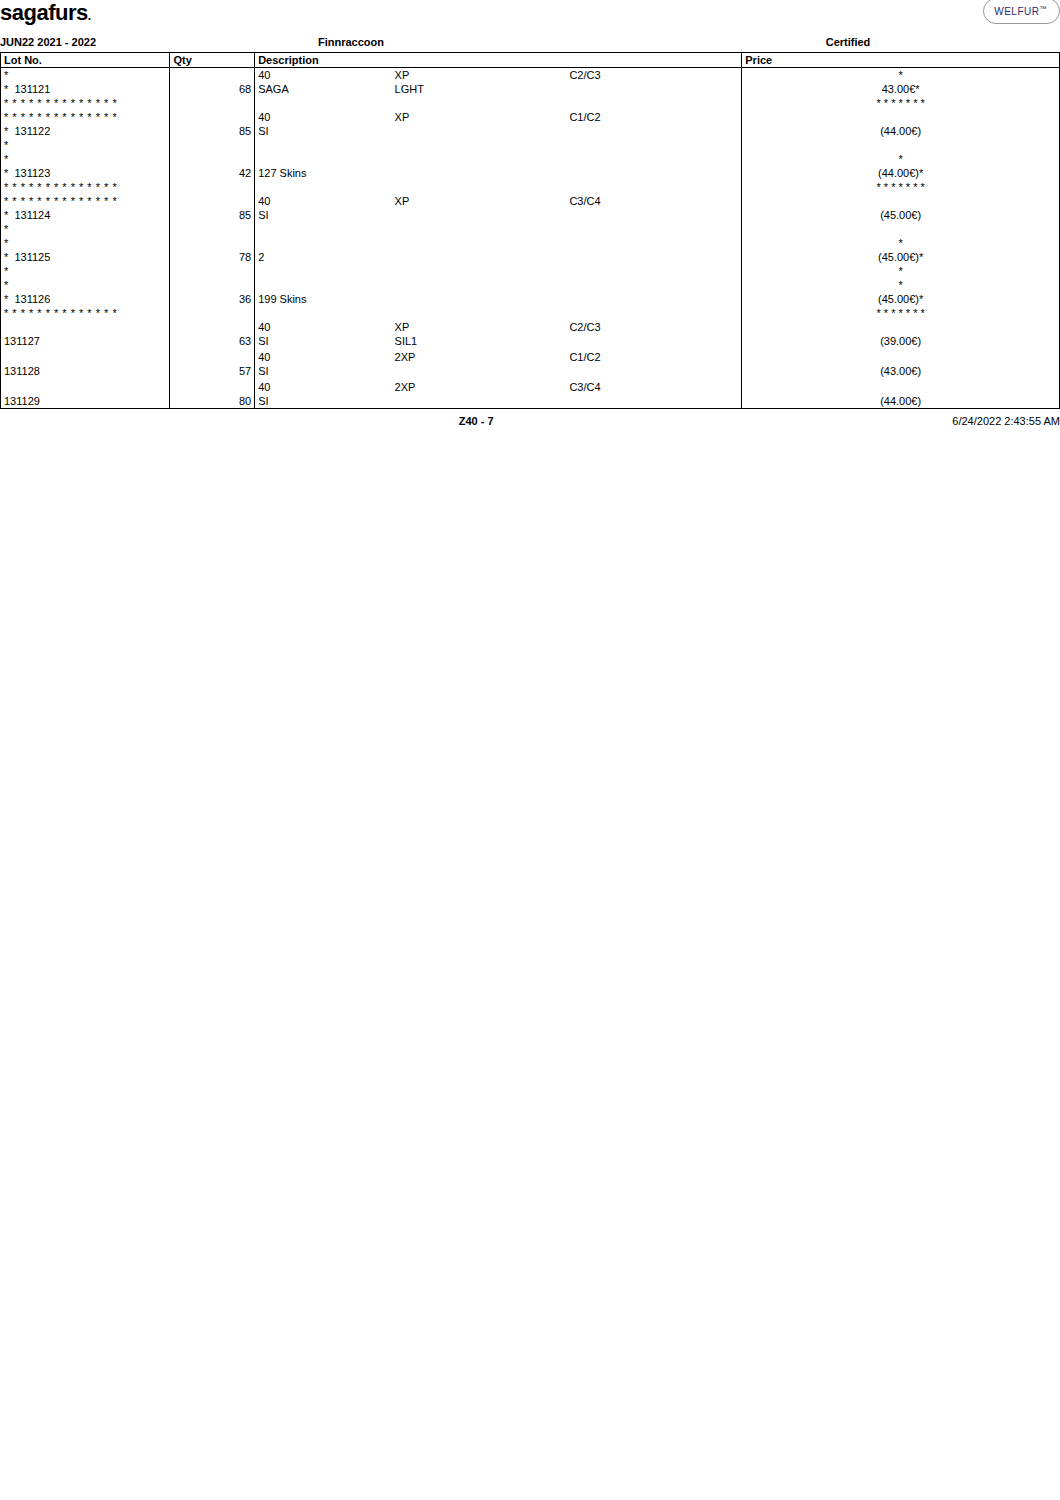sagafurs.
WELFUR™
JUN22 2021 - 2022
Finnraccoon
Certified
| Lot No. | Qty | Description | Price |
| --- | --- | --- | --- |
| * | | 40 XP C2/C3 | * |
| * 131121 | 68 | SAGA LGHT | 43.00€* |
| * * * * * * * * * * * * * * | | | * * * * * * * |
| * * * * * * * * * * * * * * | | 40 XP C1/C2 | |
| * 131122 | 85 | SI | (44.00€) |
| * | | | |
| * | | | * |
| * 131123 | 42 | 127 Skins | (44.00€)* |
| * * * * * * * * * * * * * * | | | * * * * * * * |
| * * * * * * * * * * * * * * | | 40 XP C3/C4 | |
| * 131124 | 85 | SI | (45.00€) |
| * | | | |
| * | | | * |
| * 131125 | 78 | 2 | (45.00€)* |
| * | | | * |
| * | | | * |
| * 131126 | 36 | 199 Skins | (45.00€)* |
| * * * * * * * * * * * * * * | | | * * * * * * * |
| | | 40 XP C2/C3 | |
| 131127 | 63 | SI SIL1 | (39.00€) |
| | | 40 2XP C1/C2 | |
| 131128 | 57 | SI | (43.00€) |
| | | 40 2XP C3/C4 | |
| 131129 | 80 | SI | (44.00€) |
Z40 - 7
6/24/2022 2:43:55 AM